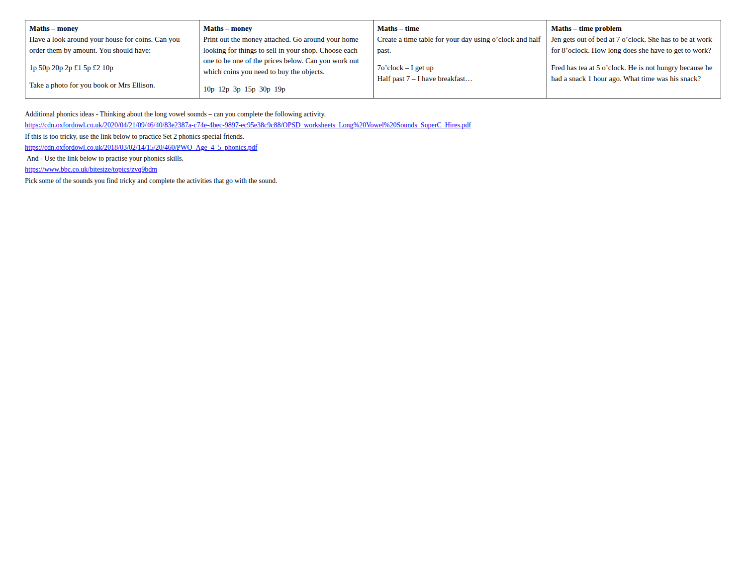| Maths – money Have a look around your house for coins. Can you order them by amount. You should have: 1p 50p 20p 2p £1 5p £2 10p Take a photo for you book or Mrs Ellison. | Maths – money Print out the money attached. Go around your home looking for things to sell in your shop. Choose each one to be one of the prices below. Can you work out which coins you need to buy the objects. 10p 12p 3p 15p 30p 19p | Maths – time Create a time table for your day using o’clock and half past. 7o’clock – I get up Half past 7 – I have breakfast… | Maths – time problem Jen gets out of bed at 7 o’clock. She has to be at work for 8’oclock. How long does she have to get to work? Fred has tea at 5 o’clock. He is not hungry because he had a snack 1 hour ago. What time was his snack? |
Additional phonics ideas - Thinking about the long vowel sounds – can you complete the following activity.
https://cdn.oxfordowl.co.uk/2020/04/21/09/46/40/83e2387a-c74e-4bec-9897-ec95e38c9c88/OPSD_worksheets_Long%20Vowel%20Sounds_SuperC_Hires.pdf
If this is too tricky, use the link below to practice Set 2 phonics special friends.
https://cdn.oxfordowl.co.uk/2018/03/02/14/15/20/460/PWO_Age_4_5_phonics.pdf
And - Use the link below to practise your phonics skills.
https://www.bbc.co.uk/bitesize/topics/zvq9bdm
Pick some of the sounds you find tricky and complete the activities that go with the sound.